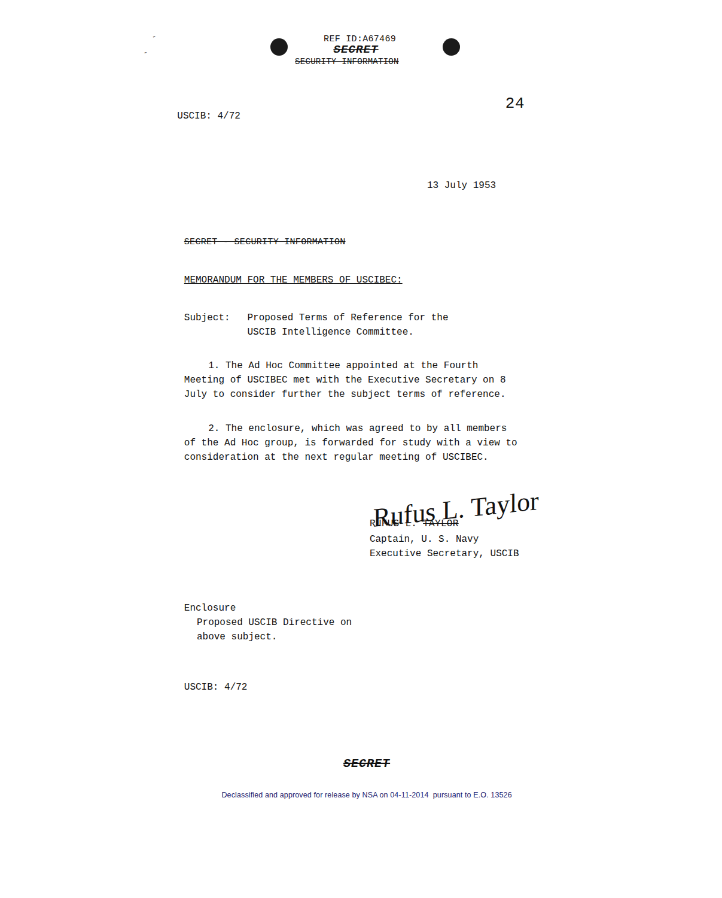- -
REF ID:A67469
SECRET
SECURITY INFORMATION
24
USCIB: 4/72
13 July 1953
SECRET - SECURITY INFORMATION
MEMORANDUM FOR THE MEMBERS OF USCIBEC:
Subject:
Proposed Terms of Reference for the
USCIB Intelligence Committee.
1. The Ad Hoc Committee appointed at the Fourth Meeting of USCIBEC met with the Executive Secretary on 8 July to consider further the subject terms of reference.
2. The enclosure, which was agreed to by all members of the Ad Hoc group, is forwarded for study with a view to consideration at the next regular meeting of USCIBEC.
Rufus L. Taylor
RUFUS L. TAYLOR
Captain, U. S. Navy
Executive Secretary, USCIB
Enclosure
Proposed USCIB Directive on
above subject.
USCIB: 4/72
SECRET
Declassified and approved for release by NSA on 04-11-2014 pursuant to E.O. 13526